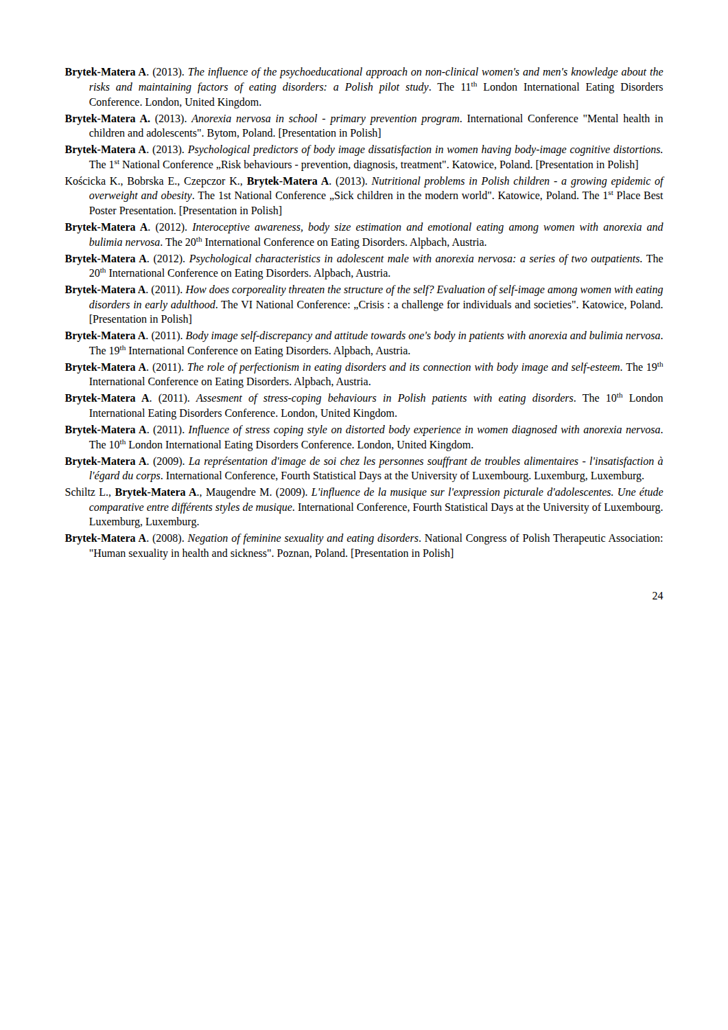Brytek-Matera A. (2013). The influence of the psychoeducational approach on non-clinical women's and men's knowledge about the risks and maintaining factors of eating disorders: a Polish pilot study. The 11th London International Eating Disorders Conference. London, United Kingdom.
Brytek-Matera A. (2013). Anorexia nervosa in school - primary prevention program. International Conference "Mental health in children and adolescents". Bytom, Poland. [Presentation in Polish]
Brytek-Matera A. (2013). Psychological predictors of body image dissatisfaction in women having body-image cognitive distortions. The 1st National Conference „Risk behaviours - prevention, diagnosis, treatment". Katowice, Poland. [Presentation in Polish]
Kościcka K., Bobrska E., Czepczor K., Brytek-Matera A. (2013). Nutritional problems in Polish children - a growing epidemic of overweight and obesity. The 1st National Conference „Sick children in the modern world". Katowice, Poland. The 1st Place Best Poster Presentation. [Presentation in Polish]
Brytek-Matera A. (2012). Interoceptive awareness, body size estimation and emotional eating among women with anorexia and bulimia nervosa. The 20th International Conference on Eating Disorders. Alpbach, Austria.
Brytek-Matera A. (2012). Psychological characteristics in adolescent male with anorexia nervosa: a series of two outpatients. The 20th International Conference on Eating Disorders. Alpbach, Austria.
Brytek-Matera A. (2011). How does corporeality threaten the structure of the self? Evaluation of self-image among women with eating disorders in early adulthood. The VI National Conference: „Crisis : a challenge for individuals and societies". Katowice, Poland. [Presentation in Polish]
Brytek-Matera A. (2011). Body image self-discrepancy and attitude towards one's body in patients with anorexia and bulimia nervosa. The 19th International Conference on Eating Disorders. Alpbach, Austria.
Brytek-Matera A. (2011). The role of perfectionism in eating disorders and its connection with body image and self-esteem. The 19th International Conference on Eating Disorders. Alpbach, Austria.
Brytek-Matera A. (2011). Assesment of stress-coping behaviours in Polish patients with eating disorders. The 10th London International Eating Disorders Conference. London, United Kingdom.
Brytek-Matera A. (2011). Influence of stress coping style on distorted body experience in women diagnosed with anorexia nervosa. The 10th London International Eating Disorders Conference. London, United Kingdom.
Brytek-Matera A. (2009). La représentation d'image de soi chez les personnes souffrant de troubles alimentaires - l'insatisfaction à l'égard du corps. International Conference, Fourth Statistical Days at the University of Luxembourg. Luxemburg, Luxemburg.
Schiltz L., Brytek-Matera A., Maugendre M. (2009). L'influence de la musique sur l'expression picturale d'adolescentes. Une étude comparative entre différents styles de musique. International Conference, Fourth Statistical Days at the University of Luxembourg. Luxemburg, Luxemburg.
Brytek-Matera A. (2008). Negation of feminine sexuality and eating disorders. National Congress of Polish Therapeutic Association: "Human sexuality in health and sickness". Poznan, Poland. [Presentation in Polish]
24